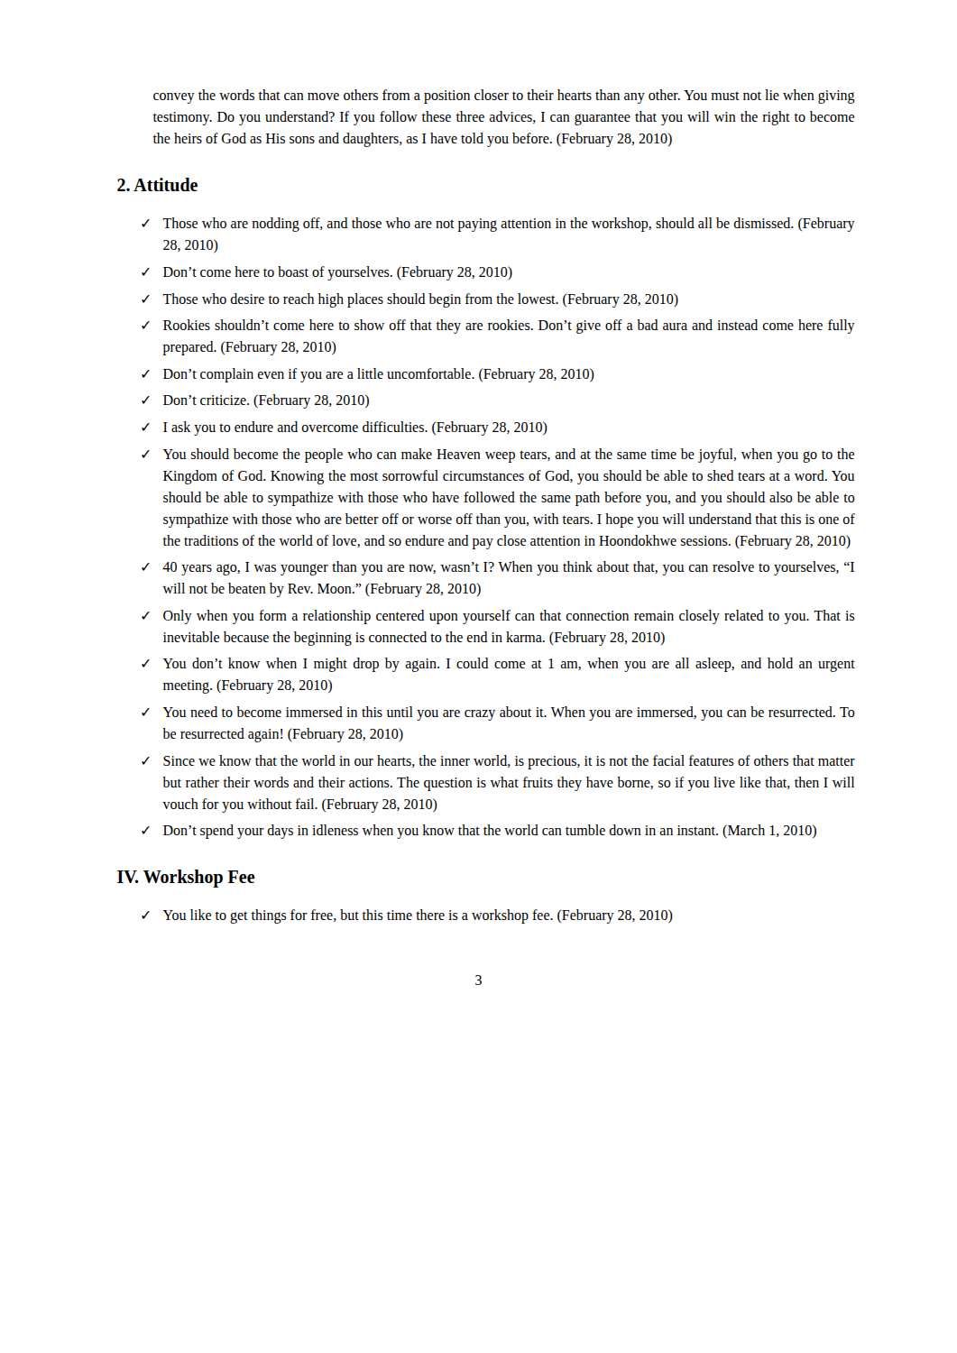convey the words that can move others from a position closer to their hearts than any other. You must not lie when giving testimony. Do you understand? If you follow these three advices, I can guarantee that you will win the right to become the heirs of God as His sons and daughters, as I have told you before. (February 28, 2010)
2. Attitude
Those who are nodding off, and those who are not paying attention in the workshop, should all be dismissed. (February 28, 2010)
Don’t come here to boast of yourselves. (February 28, 2010)
Those who desire to reach high places should begin from the lowest. (February 28, 2010)
Rookies shouldn’t come here to show off that they are rookies. Don’t give off a bad aura and instead come here fully prepared. (February 28, 2010)
Don’t complain even if you are a little uncomfortable. (February 28, 2010)
Don’t criticize. (February 28, 2010)
I ask you to endure and overcome difficulties. (February 28, 2010)
You should become the people who can make Heaven weep tears, and at the same time be joyful, when you go to the Kingdom of God. Knowing the most sorrowful circumstances of God, you should be able to shed tears at a word. You should be able to sympathize with those who have followed the same path before you, and you should also be able to sympathize with those who are better off or worse off than you, with tears. I hope you will understand that this is one of the traditions of the world of love, and so endure and pay close attention in Hoondokhwe sessions. (February 28, 2010)
40 years ago, I was younger than you are now, wasn’t I? When you think about that, you can resolve to yourselves, “I will not be beaten by Rev. Moon.” (February 28, 2010)
Only when you form a relationship centered upon yourself can that connection remain closely related to you. That is inevitable because the beginning is connected to the end in karma. (February 28, 2010)
You don’t know when I might drop by again. I could come at 1 am, when you are all asleep, and hold an urgent meeting. (February 28, 2010)
You need to become immersed in this until you are crazy about it. When you are immersed, you can be resurrected. To be resurrected again! (February 28, 2010)
Since we know that the world in our hearts, the inner world, is precious, it is not the facial features of others that matter but rather their words and their actions. The question is what fruits they have borne, so if you live like that, then I will vouch for you without fail. (February 28, 2010)
Don’t spend your days in idleness when you know that the world can tumble down in an instant. (March 1, 2010)
IV. Workshop Fee
You like to get things for free, but this time there is a workshop fee. (February 28, 2010)
3